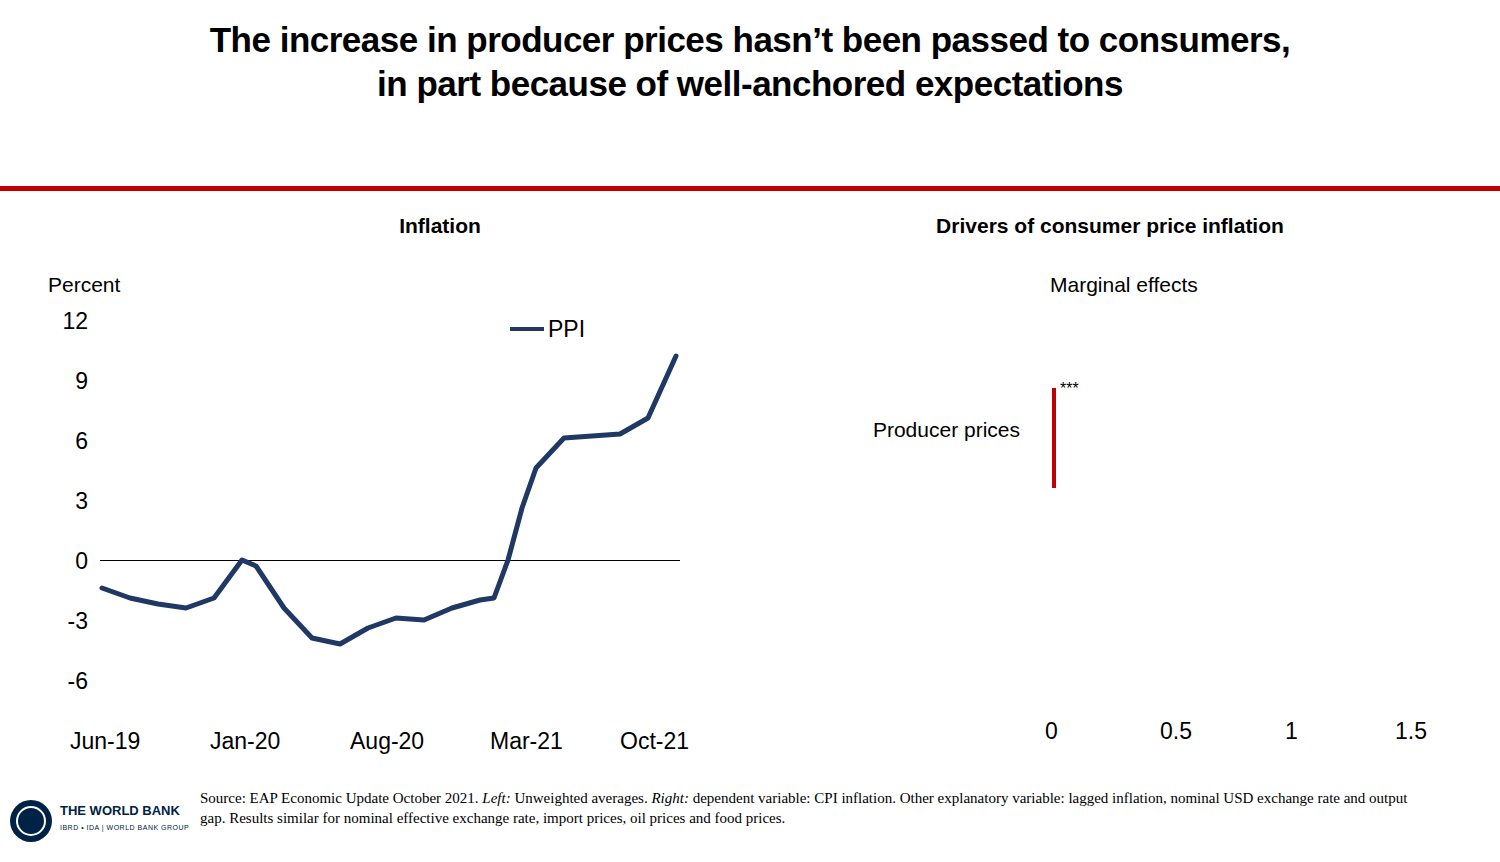The increase in producer prices hasn’t been passed to consumers,
in part because of well-anchored expectations
Inflation
Drivers of consumer price inflation
Percent
Marginal effects
PPI
12
9
6
3
0
-3
-6
Jun-19
Jan-20
Aug-20
Mar-21
Oct-21
Producer prices
***
0
0.5
1
1.5
Source: EAP Economic Update October 2021. Left: Unweighted averages. Right: dependent variable: CPI inflation. Other explanatory variable: lagged inflation, nominal USD exchange rate and output gap. Results similar for nominal effective exchange rate, import prices, oil prices and food prices.
THE WORLD BANK
IBRD • IDA | WORLD BANK GROUP